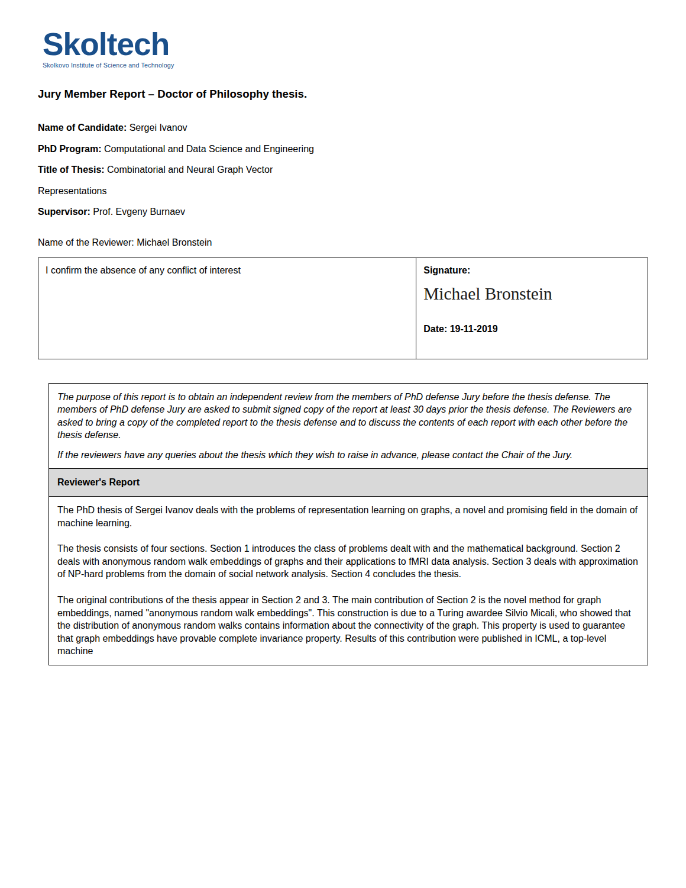Skol tech
Skolkovo Institute of Science and Technology
Jury Member Report – Doctor of Philosophy thesis.
Name of Candidate: Sergei Ivanov
PhD Program: Computational and Data Science and Engineering
Title of Thesis: Combinatorial and Neural Graph Vector
Representations
Supervisor: Prof. Evgeny Burnaev
Name of the Reviewer: Michael Bronstein
| I confirm the absence of any conflict of interest | Signature: Michael Bronstein Date: 19-11-2019 |
| The purpose of this report is to obtain an independent review from the members of PhD defense Jury before the thesis defense. The members of PhD defense Jury are asked to submit signed copy of the report at least 30 days prior the thesis defense. The Reviewers are asked to bring a copy of the completed report to the thesis defense and to discuss the contents of each report with each other before the thesis defense. If the reviewers have any queries about the thesis which they wish to raise in advance, please contact the Chair of the Jury. |
| Reviewer's Report |
| The PhD thesis of Sergei Ivanov deals with the problems of representation learning on graphs, a novel and promising field in the domain of machine learning. The thesis consists of four sections. Section 1 introduces the class of problems dealt with and the mathematical background. Section 2 deals with anonymous random walk embeddings of graphs and their applications to fMRI data analysis. Section 3 deals with approximation of NP-hard problems from the domain of social network analysis. Section 4 concludes the thesis. The original contributions of the thesis appear in Section 2 and 3. The main contribution of Section 2 is the novel method for graph embeddings, named "anonymous random walk embeddings". This construction is due to a Turing awardee Silvio Micali, who showed that the distribution of anonymous random walks contains information about the connectivity of the graph. This property is used to guarantee that graph embeddings have provable complete invariance property. Results of this contribution were published in ICML, a top-level machine |